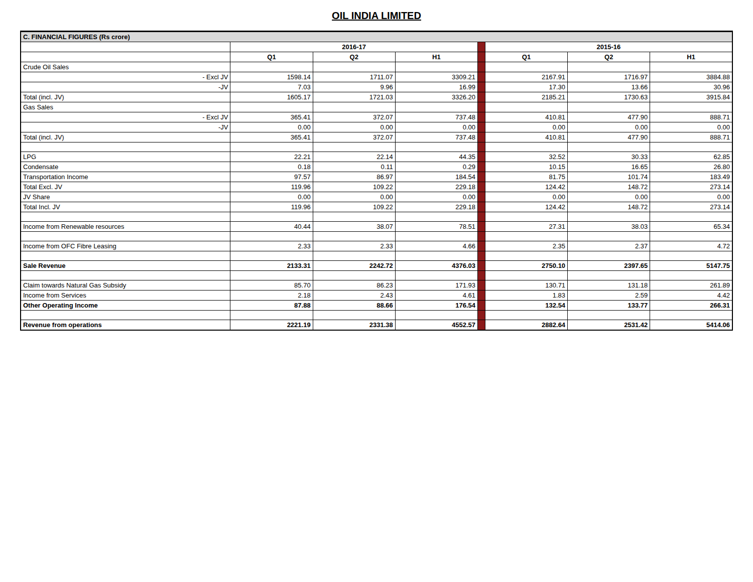OIL INDIA LIMITED
| C. FINANCIAL FIGURES (Rs crore) |
| | 2016-17 | | 2015-16 |
| | Q1 | Q2 | H1 | | Q1 | Q2 | H1 |
| Crude Oil Sales | | | | | | | |
| - Excl JV | 1598.14 | 1711.07 | 3309.21 | | 2167.91 | 1716.97 | 3884.88 |
| -JV | 7.03 | 9.96 | 16.99 | | 17.30 | 13.66 | 30.96 |
| Total (incl. JV) | 1605.17 | 1721.03 | 3326.20 | | 2185.21 | 1730.63 | 3915.84 |
| Gas Sales | | | | | | | |
| - Excl JV | 365.41 | 372.07 | 737.48 | | 410.81 | 477.90 | 888.71 |
| -JV | 0.00 | 0.00 | 0.00 | | 0.00 | 0.00 | 0.00 |
| Total (incl. JV) | 365.41 | 372.07 | 737.48 | | 410.81 | 477.90 | 888.71 |
| LPG | 22.21 | 22.14 | 44.35 | | 32.52 | 30.33 | 62.85 |
| Condensate | 0.18 | 0.11 | 0.29 | | 10.15 | 16.65 | 26.80 |
| Transportation Income | 97.57 | 86.97 | 184.54 | | 81.75 | 101.74 | 183.49 |
| Total Excl. JV | 119.96 | 109.22 | 229.18 | | 124.42 | 148.72 | 273.14 |
| JV Share | 0.00 | 0.00 | 0.00 | | 0.00 | 0.00 | 0.00 |
| Total Incl. JV | 119.96 | 109.22 | 229.18 | | 124.42 | 148.72 | 273.14 |
| Income from Renewable resources | 40.44 | 38.07 | 78.51 | | 27.31 | 38.03 | 65.34 |
| Income from OFC Fibre Leasing | 2.33 | 2.33 | 4.66 | | 2.35 | 2.37 | 4.72 |
| Sale Revenue | 2133.31 | 2242.72 | 4376.03 | | 2750.10 | 2397.65 | 5147.75 |
| Claim towards Natural Gas Subsidy | 85.70 | 86.23 | 171.93 | | 130.71 | 131.18 | 261.89 |
| Income from Services | 2.18 | 2.43 | 4.61 | | 1.83 | 2.59 | 4.42 |
| Other Operating Income | 87.88 | 88.66 | 176.54 | | 132.54 | 133.77 | 266.31 |
| Revenue from operations | 2221.19 | 2331.38 | 4552.57 | | 2882.64 | 2531.42 | 5414.06 |